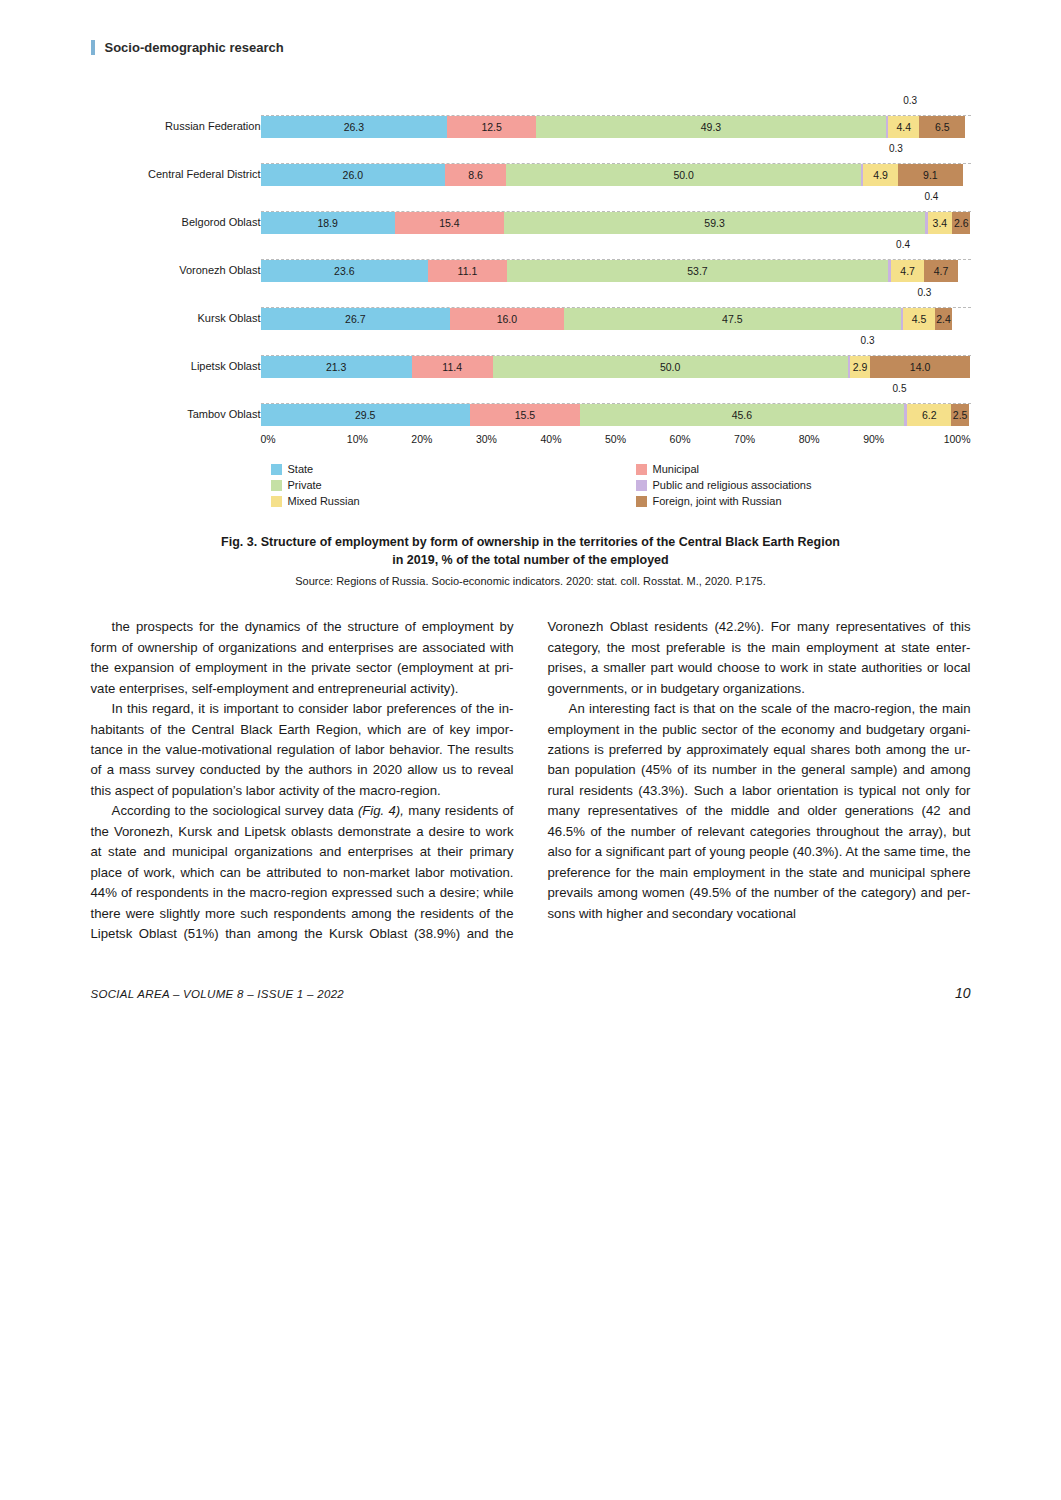Socio-demographic research
| | 0.3 |
| Russian Federation | 26.3 12.5 49.3 4.4 6.5 |
| | 0.3 |
| Central Federal District | 26.0 8.6 50.0 4.9 9.1 |
| | 0.4 |
| Belgorod Oblast | 18.9 15.4 59.3 3.4 2.6 |
| | 0.4 |
| Voronezh Oblast | 23.6 11.1 53.7 4.7 4.7 |
| | 0.3 |
| Kursk Oblast | 26.7 16.0 47.5 4.5 2.4 |
| | 0.3 |
| Lipetsk Oblast | 21.3 11.4 50.0 2.9 14.0 |
| | 0.5 |
| Tambov Oblast | 29.5 15.5 45.6 6.2 2.5 |
| | 0% 10% 20% 30% 40% 50% 60% 70% 80% 90% 100% |
State
Municipal
Private
Public and religious associations
Mixed Russian
Foreign, joint with Russian
Fig. 3. Structure of employment by form of ownership in the territories of the Central Black Earth Region
in 2019, % of the total number of the employed
Source: Regions of Russia. Socio-economic indicators. 2020: stat. coll. Rosstat. M., 2020. P.175.
the prospects for the dynamics of the structure of employment by form of ownership of organizations and enterprises are associated with the expansion of employment in the private sector (employment at private enterprises, self-employment and entrepreneurial activity).
In this regard, it is important to consider labor preferences of the inhabitants of the Central Black Earth Region, which are of key importance in the value-motivational regulation of labor behavior. The results of a mass survey conducted by the authors in 2020 allow us to reveal this aspect of population’s labor activity of the macro-region.
According to the sociological survey data (Fig. 4), many residents of the Voronezh, Kursk and Lipetsk oblasts demonstrate a desire to work at state and municipal organizations and enterprises at their primary place of work, which can be attributed to non-market labor motivation. 44% of respondents in the macro-region expressed such a desire; while there were slightly more such respondents among the residents of the Lipetsk Oblast (51%) than among the Kursk Oblast (38.9%) and the Voronezh Oblast residents (42.2%). For many representatives of this category, the most preferable is the main employment at state enterprises, a smaller part would choose to work in state authorities or local governments, or in budgetary organizations.
An interesting fact is that on the scale of the macro-region, the main employment in the public sector of the economy and budgetary organizations is preferred by approximately equal shares both among the urban population (45% of its number in the general sample) and among rural residents (43.3%). Such a labor orientation is typical not only for many representatives of the middle and older generations (42 and 46.5% of the number of relevant categories throughout the array), but also for a significant part of young people (40.3%). At the same time, the preference for the main employment in the state and municipal sphere prevails among women (49.5% of the number of the category) and persons with higher and secondary vocational
SOCIAL AREA – VOLUME 8 – ISSUE 1 – 2022
10